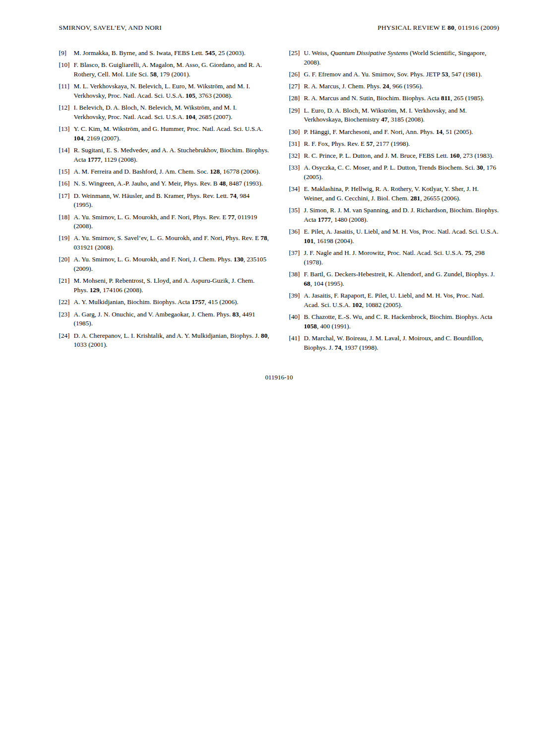Smirnov, Savel’ev, and Nori
Physical Review E 80, 011916 (2009)
[9] M. Jormakka, B. Byrne, and S. Iwata, FEBS Lett. 545, 25 (2003).
[10] F. Blasco, B. Guigliarelli, A. Magalon, M. Asso, G. Giordano, and R. A. Rothery, Cell. Mol. Life Sci. 58, 179 (2001).
[11] M. L. Verkhovskaya, N. Belevich, L. Euro, M. Wikström, and M. I. Verkhovsky, Proc. Natl. Acad. Sci. U.S.A. 105, 3763 (2008).
[12] I. Belevich, D. A. Bloch, N. Belevich, M. Wikström, and M. I. Verkhovsky, Proc. Natl. Acad. Sci. U.S.A. 104, 2685 (2007).
[13] Y. C. Kim, M. Wikström, and G. Hummer, Proc. Natl. Acad. Sci. U.S.A. 104, 2169 (2007).
[14] R. Sugitani, E. S. Medvedev, and A. A. Stuchebrukhov, Biochim. Biophys. Acta 1777, 1129 (2008).
[15] A. M. Ferreira and D. Bashford, J. Am. Chem. Soc. 128, 16778 (2006).
[16] N. S. Wingreen, A.-P. Jauho, and Y. Meir, Phys. Rev. B 48, 8487 (1993).
[17] D. Weinmann, W. Häusler, and B. Kramer, Phys. Rev. Lett. 74, 984 (1995).
[18] A. Yu. Smirnov, L. G. Mourokh, and F. Nori, Phys. Rev. E 77, 011919 (2008).
[19] A. Yu. Smirnov, S. Savel’ev, L. G. Mourokh, and F. Nori, Phys. Rev. E 78, 031921 (2008).
[20] A. Yu. Smirnov, L. G. Mourokh, and F. Nori, J. Chem. Phys. 130, 235105 (2009).
[21] M. Mohseni, P. Rebentrost, S. Lloyd, and A. Aspuru-Guzik, J. Chem. Phys. 129, 174106 (2008).
[22] A. Y. Mulkidjanian, Biochim. Biophys. Acta 1757, 415 (2006).
[23] A. Garg, J. N. Onuchic, and V. Ambegaokar, J. Chem. Phys. 83, 4491 (1985).
[24] D. A. Cherepanov, L. I. Krishtalik, and A. Y. Mulkidjanian, Biophys. J. 80, 1033 (2001).
[25] U. Weiss, Quantum Dissipative Systems (World Scientific, Singapore, 2008).
[26] G. F. Efremov and A. Yu. Smirnov, Sov. Phys. JETP 53, 547 (1981).
[27] R. A. Marcus, J. Chem. Phys. 24, 966 (1956).
[28] R. A. Marcus and N. Sutin, Biochim. Biophys. Acta 811, 265 (1985).
[29] L. Euro, D. A. Bloch, M. Wikström, M. I. Verkhovsky, and M. Verkhovskaya, Biochemistry 47, 3185 (2008).
[30] P. Hänggi, F. Marchesoni, and F. Nori, Ann. Phys. 14, 51 (2005).
[31] R. F. Fox, Phys. Rev. E 57, 2177 (1998).
[32] R. C. Prince, P. L. Dutton, and J. M. Bruce, FEBS Lett. 160, 273 (1983).
[33] A. Osyczka, C. C. Moser, and P. L. Dutton, Trends Biochem. Sci. 30, 176 (2005).
[34] E. Maklashina, P. Hellwig, R. A. Rothery, V. Kotlyar, Y. Sher, J. H. Weiner, and G. Cecchini, J. Biol. Chem. 281, 26655 (2006).
[35] J. Simon, R. J. M. van Spanning, and D. J. Richardson, Biochim. Biophys. Acta 1777, 1480 (2008).
[36] E. Pilet, A. Jasaitis, U. Liebl, and M. H. Vos, Proc. Natl. Acad. Sci. U.S.A. 101, 16198 (2004).
[37] J. F. Nagle and H. J. Morowitz, Proc. Natl. Acad. Sci. U.S.A. 75, 298 (1978).
[38] F. Bartl, G. Deckers-Hebestreit, K. Altendorf, and G. Zundel, Biophys. J. 68, 104 (1995).
[39] A. Jasaitis, F. Rapaport, E. Pilet, U. Liebl, and M. H. Vos, Proc. Natl. Acad. Sci. U.S.A. 102, 10882 (2005).
[40] B. Chazotte, E.-S. Wu, and C. R. Hackenbrock, Biochim. Biophys. Acta 1058, 400 (1991).
[41] D. Marchal, W. Boireau, J. M. Laval, J. Moiroux, and C. Bourdillon, Biophys. J. 74, 1937 (1998).
011916-10